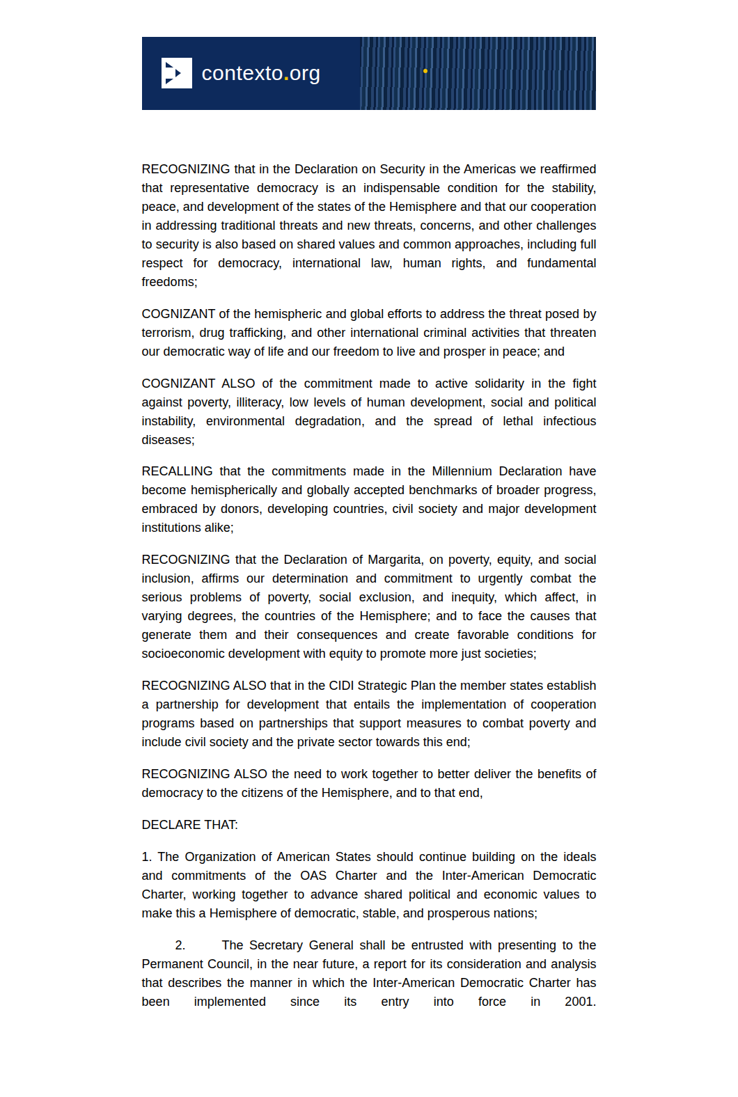contexto. org
RECOGNIZING that in the Declaration on Security in the Americas we reaffirmed that representative democracy is an indispensable condition for the stability, peace, and development of the states of the Hemisphere and that our cooperation in addressing traditional threats and new threats, concerns, and other challenges to security is also based on shared values and common approaches, including full respect for democracy, international law, human rights, and fundamental freedoms;
COGNIZANT of the hemispheric and global efforts to address the threat posed by terrorism, drug trafficking, and other international criminal activities that threaten our democratic way of life and our freedom to live and prosper in peace; and
COGNIZANT ALSO of the commitment made to active solidarity in the fight against poverty, illiteracy, low levels of human development, social and political instability, environmental degradation, and the spread of lethal infectious diseases;
RECALLING that the commitments made in the Millennium Declaration have become hemispherically and globally accepted benchmarks of broader progress, embraced by donors, developing countries, civil society and major development institutions alike;
RECOGNIZING that the Declaration of Margarita, on poverty, equity, and social inclusion, affirms our determination and commitment to urgently combat the serious problems of poverty, social exclusion, and inequity, which affect, in varying degrees, the countries of the Hemisphere; and to face the causes that generate them and their consequences and create favorable conditions for socioeconomic development with equity to promote more just societies;
RECOGNIZING ALSO that in the CIDI Strategic Plan the member states establish a partnership for development that entails the implementation of cooperation programs based on partnerships that support measures to combat poverty and include civil society and the private sector towards this end;
RECOGNIZING ALSO the need to work together to better deliver the benefits of democracy to the citizens of the Hemisphere, and to that end,
DECLARE THAT:
1. The Organization of American States should continue building on the ideals and commitments of the OAS Charter and the Inter-American Democratic Charter, working together to advance shared political and economic values to make this a Hemisphere of democratic, stable, and prosperous nations;
2. The Secretary General shall be entrusted with presenting to the Permanent Council, in the near future, a report for its consideration and analysis that describes the manner in which the Inter-American Democratic Charter has been implemented since its entry into force in 2001.